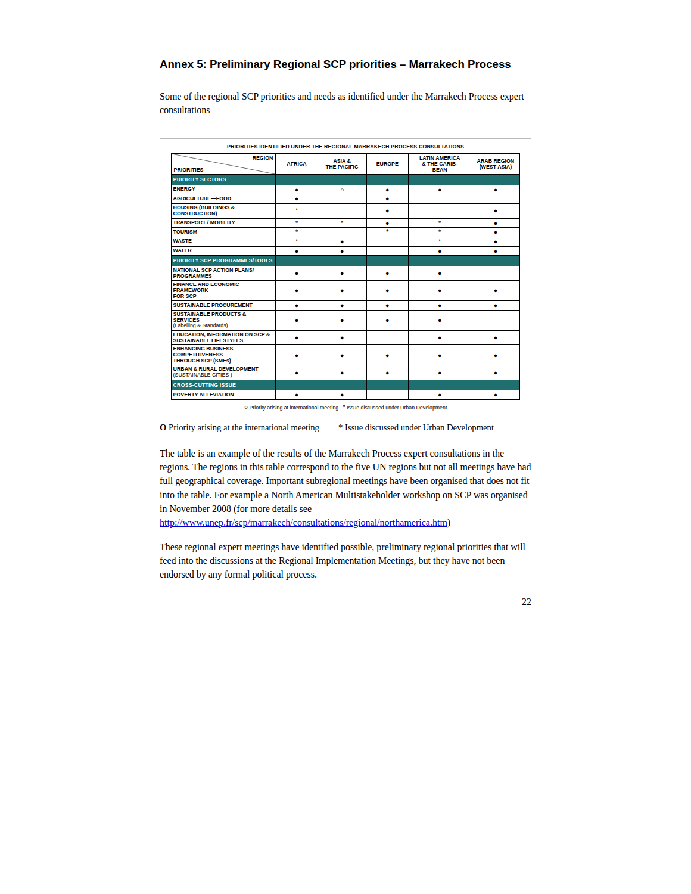Annex 5: Preliminary Regional SCP priorities – Marrakech Process
Some of the regional SCP priorities and needs as identified under the Marrakech Process expert consultations
PRIORITIES IDENTIFIED UNDER THE REGIONAL MARRAKECH PROCESS CONSULTATIONS
| REGION PRIORITIES | AFRICA | ASIA & THE PACIFIC | EUROPE | LATIN AMERICA & THE CARIB- BEAN | ARAB REGION (WEST ASIA) |
| --- | --- | --- | --- | --- | --- |
| PRIORITY SECTORS | | | | | |
| ENERGY | ● | ○ | ● | ● | ● |
| AGRICULTURE—FOOD | ● | | ● | | |
| HOUSING (BUILDINGS & CONSTRUCTION) | * | | ● | | ● |
| TRANSPORT / MOBILITY | * | * | ● | * | ● |
| TOURISM | * | | * | * | ● |
| WASTE | * | ● | | * | ● |
| WATER | ● | ● | | ● | ● |
| PRIORITY SCP PROGRAMMES/TOOLS | | | | | |
| NATIONAL SCP ACTION PLANS/ PROGRAMMES | ● | ● | ● | ● | |
| FINANCE AND ECONOMIC FRAMEWORK FOR SCP | ● | ● | ● | ● | ● |
| SUSTAINABLE PROCUREMENT | ● | ● | ● | ● | ● |
| SUSTAINABLE PRODUCTS & SERVICES (Labelling & Standards) | ● | ● | ● | ● | |
| EDUCATION, INFORMATION ON SCP & SUSTAINABLE LIFESTYLES | ● | ● | | ● | ● |
| ENHANCING BUSINESS COMPETITIVENESS THROUGH SCP (SMEs) | ● | ● | ● | ● | ● |
| URBAN & RURAL DEVELOPMENT (SUSTAINABLE CITIES ) | ● | ● | ● | ● | ● |
| CROSS-CUTTING ISSUE | | | | | |
| POVERTY ALLEVIATION | ● | ● | | ● | ● |
○ Priority arising at international meeting * Issue discussed under Urban Development
O Priority arising at the international meeting * Issue discussed under Urban Development
The table is an example of the results of the Marrakech Process expert consultations in the regions. The regions in this table correspond to the five UN regions but not all meetings have had full geographical coverage. Important subregional meetings have been organised that does not fit into the table. For example a North American Multistakeholder workshop on SCP was organised in November 2008 (for more details see http://www.unep.fr/scp/marrakech/consultations/regional/northamerica.htm)
These regional expert meetings have identified possible, preliminary regional priorities that will feed into the discussions at the Regional Implementation Meetings, but they have not been endorsed by any formal political process.
22